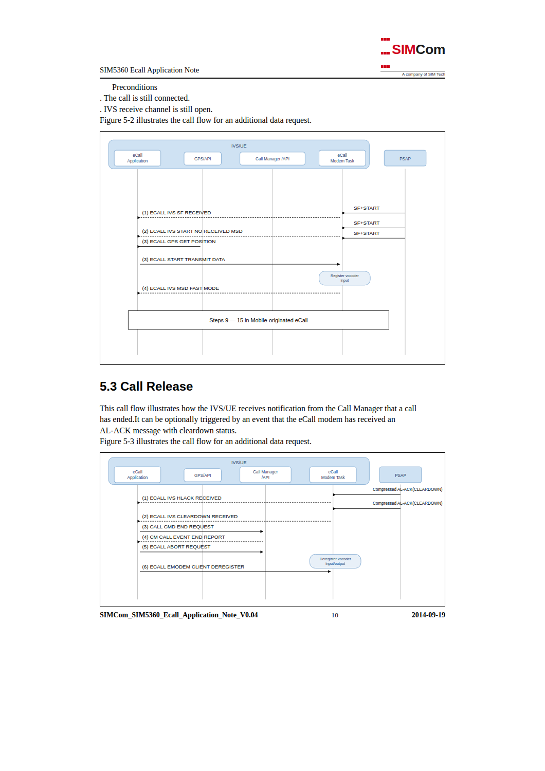SIM5360 Ecall Application Note
SIM Com
A company of SIM Tech
Preconditions
. The call is still connected.
. IVS receive channel is still open.
Figure 5-2 illustrates the call flow for an additional data request.
IVS/UE eCall Application GPS/API Call Manager /API eCall Modem Task PSAP SF+START SF+START SF+START (1) ECALL IVS SF RECEIVED (2) ECALL IVS START NO RECEIVED MSD (3) ECALL GPS GET POSITION (3) ECALL START TRANSMIT DATA Register vocoder input (4) ECALL IVS MSD FAST MODE Steps 9 — 15 in Mobile-originated eCall
5.3 Call Release
This call flow illustrates how the IVS/UE receives notification from the Call Manager that a call
has ended.It can be optionally triggered by an event that the eCall modem has received an
AL-ACK message with cleardown status.
Figure 5-3 illustrates the call flow for an additional data request.
IVS/UE eCall Application GPS/API Call Manager /API eCall Modem Task PSAP Compressed AL-ACK(CLEARDOWN) Compressed AL-ACK(CLEARDOWN) (1) ECALL IVS HLACK RECEIVED (2) ECALL IVS CLEARDOWN RECEIVED (3) CALL CMD END REQUEST (4) CM CALL EVENT END REPORT (5) ECALL ABORT REQUEST Deregister vocoder input/output (6) ECALL EMODEM CLIENT DEREGISTER
SIMCom_SIM5360_Ecall_Application_Note_V0.04
10
2014-09-19